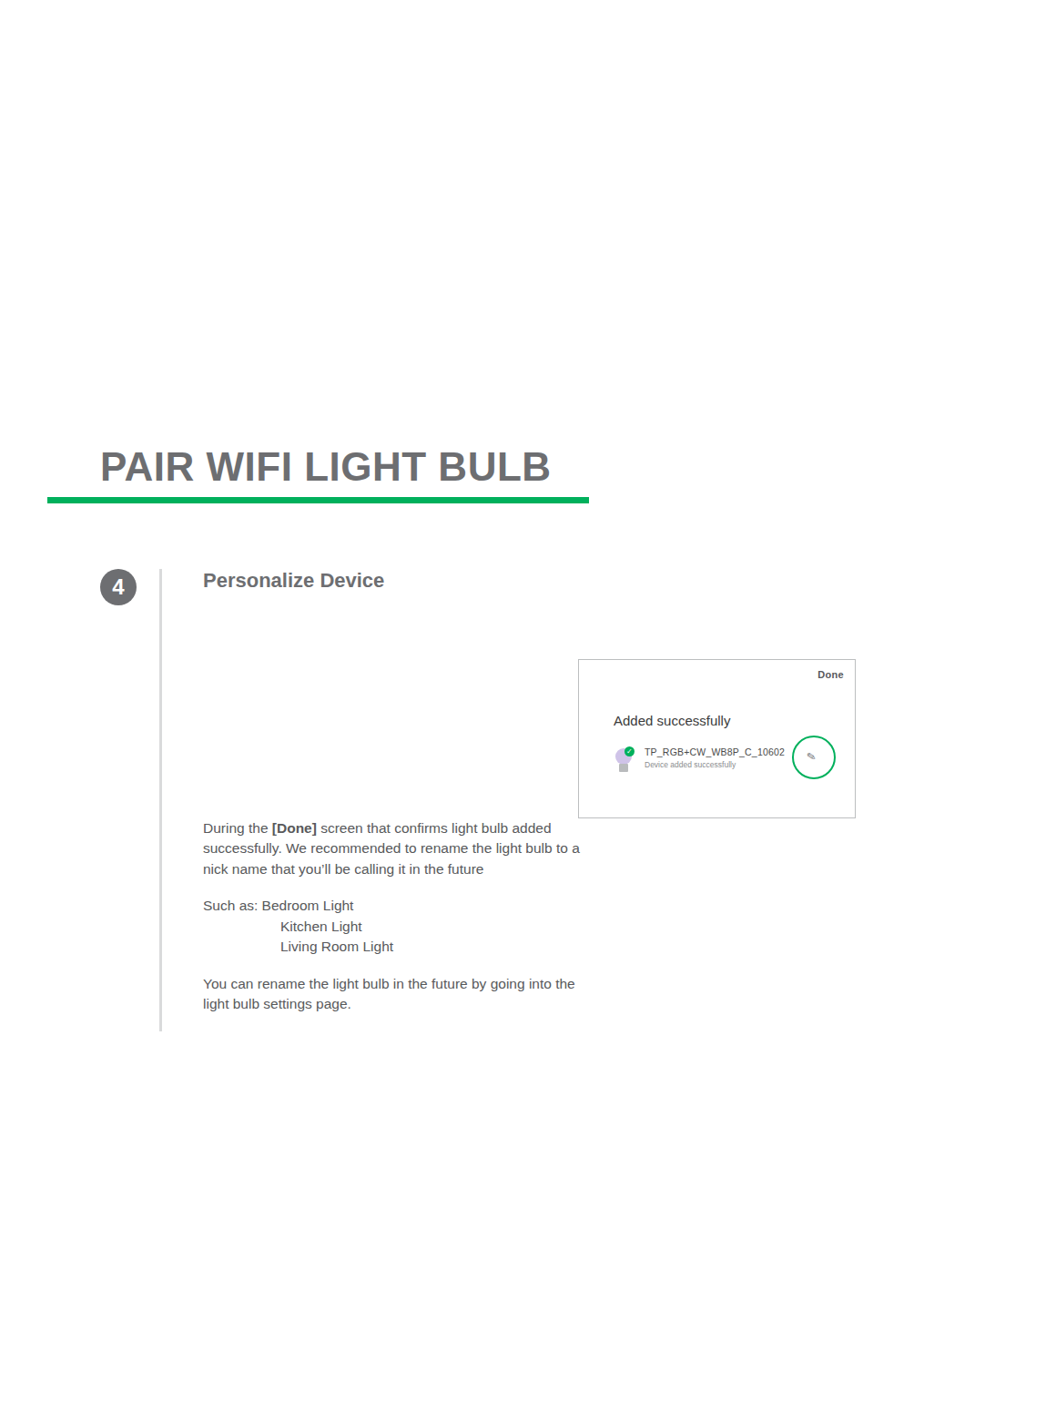Pair WiFi Light Bulb
4
Personalize Device
Done
Added successfully
✓
TP_RGB+CW_WB8P_C_10602
Device added successfully
✎
During the [Done] screen that confirms light bulb added successfully. We recommended to rename the light bulb to a nick name that you’ll be calling it in the future
Such as: Bedroom Light
Kitchen Light
Living Room Light
You can rename the light bulb in the future by going into the light bulb settings page.